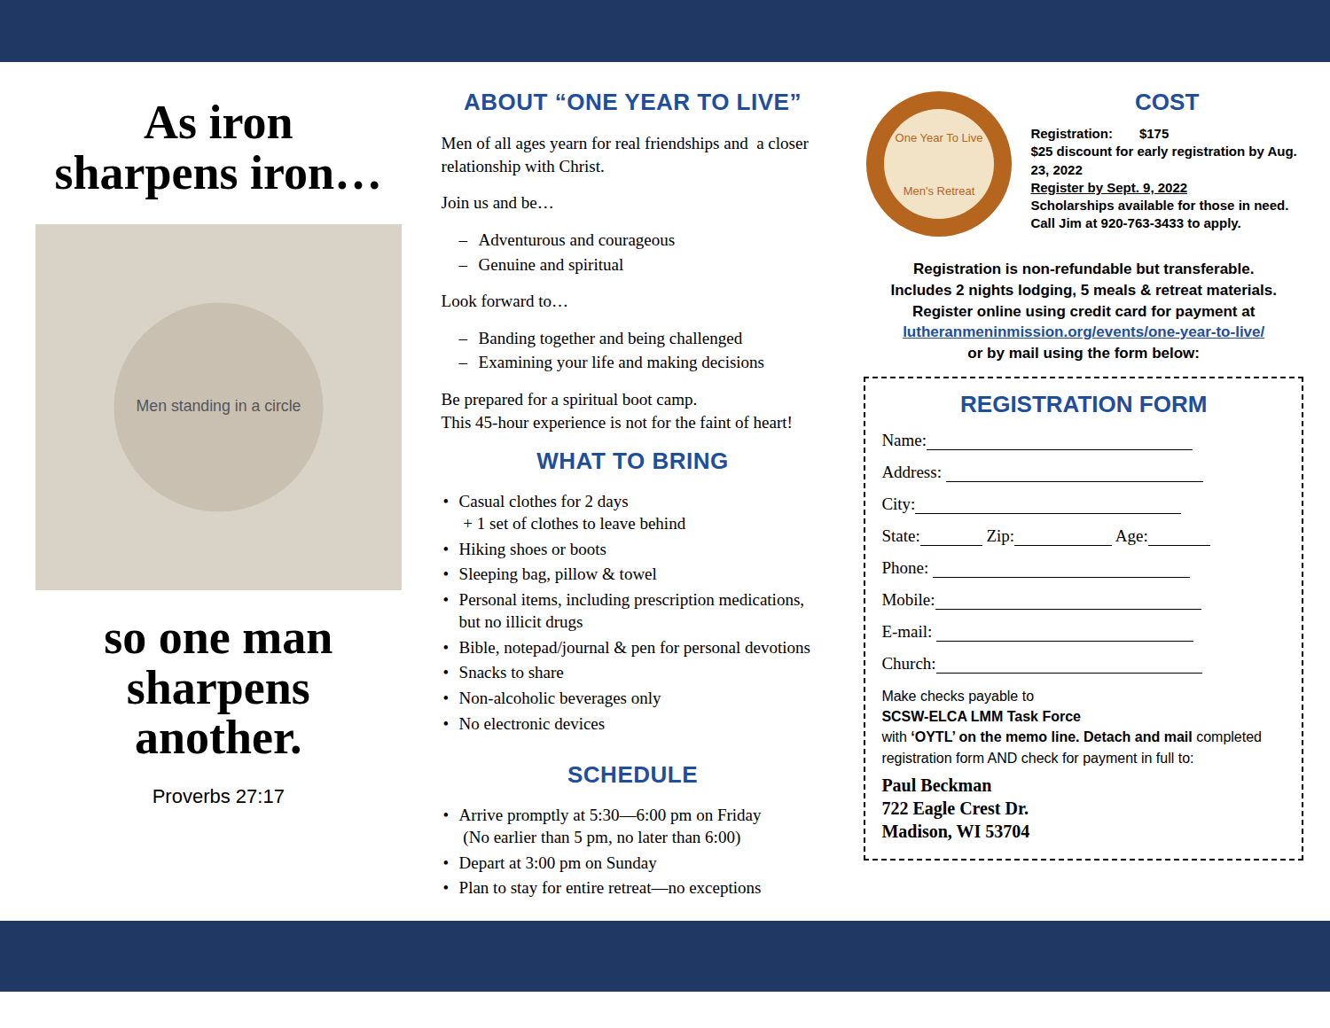As iron
sharpens iron…
so one man
sharpens
another.
Proverbs 27:17
ABOUT “ONE YEAR TO LIVE”
Men of all ages yearn for real friendships and a closer relationship with Christ.
Join us and be…
Adventurous and courageous
Genuine and spiritual
Look forward to…
Banding together and being challenged
Examining your life and making decisions
Be prepared for a spiritual boot camp.
This 45-hour experience is not for the faint of heart!
WHAT TO BRING
Casual clothes for 2 days + 1 set of clothes to leave behind
Hiking shoes or boots
Sleeping bag, pillow & towel
Personal items, including prescription medications, but no illicit drugs
Bible, notepad/journal & pen for personal devotions
Snacks to share
Non-alcoholic beverages only
No electronic devices
SCHEDULE
Arrive promptly at 5:30—6:00 pm on Friday (No earlier than 5 pm, no later than 6:00)
Depart at 3:00 pm on Sunday
Plan to stay for entire retreat—no exceptions
COST
Registration:$175
$25 discount for early registration by Aug. 23, 2022
Register by Sept. 9, 2022
Scholarships available for those in need. Call Jim at 920-763-3433 to apply.
Registration is non-refundable but transferable.
Includes 2 nights lodging, 5 meals & retreat materials.
Register online using credit card for payment at
lutheranmeninmission.org/events/one-year-to-live/
or by mail using the form below:
REGISTRATION FORM
Name:
Address:
City:
State: Zip: Age:
Phone:
Mobile:
E-mail:
Church:
Make checks payable to
SCSW-ELCA LMM Task Force
with ‘OYTL’ on the memo line. Detach and mail completed registration form AND check for payment in full to:
Paul Beckman
722 Eagle Crest Dr.
Madison, WI 53704